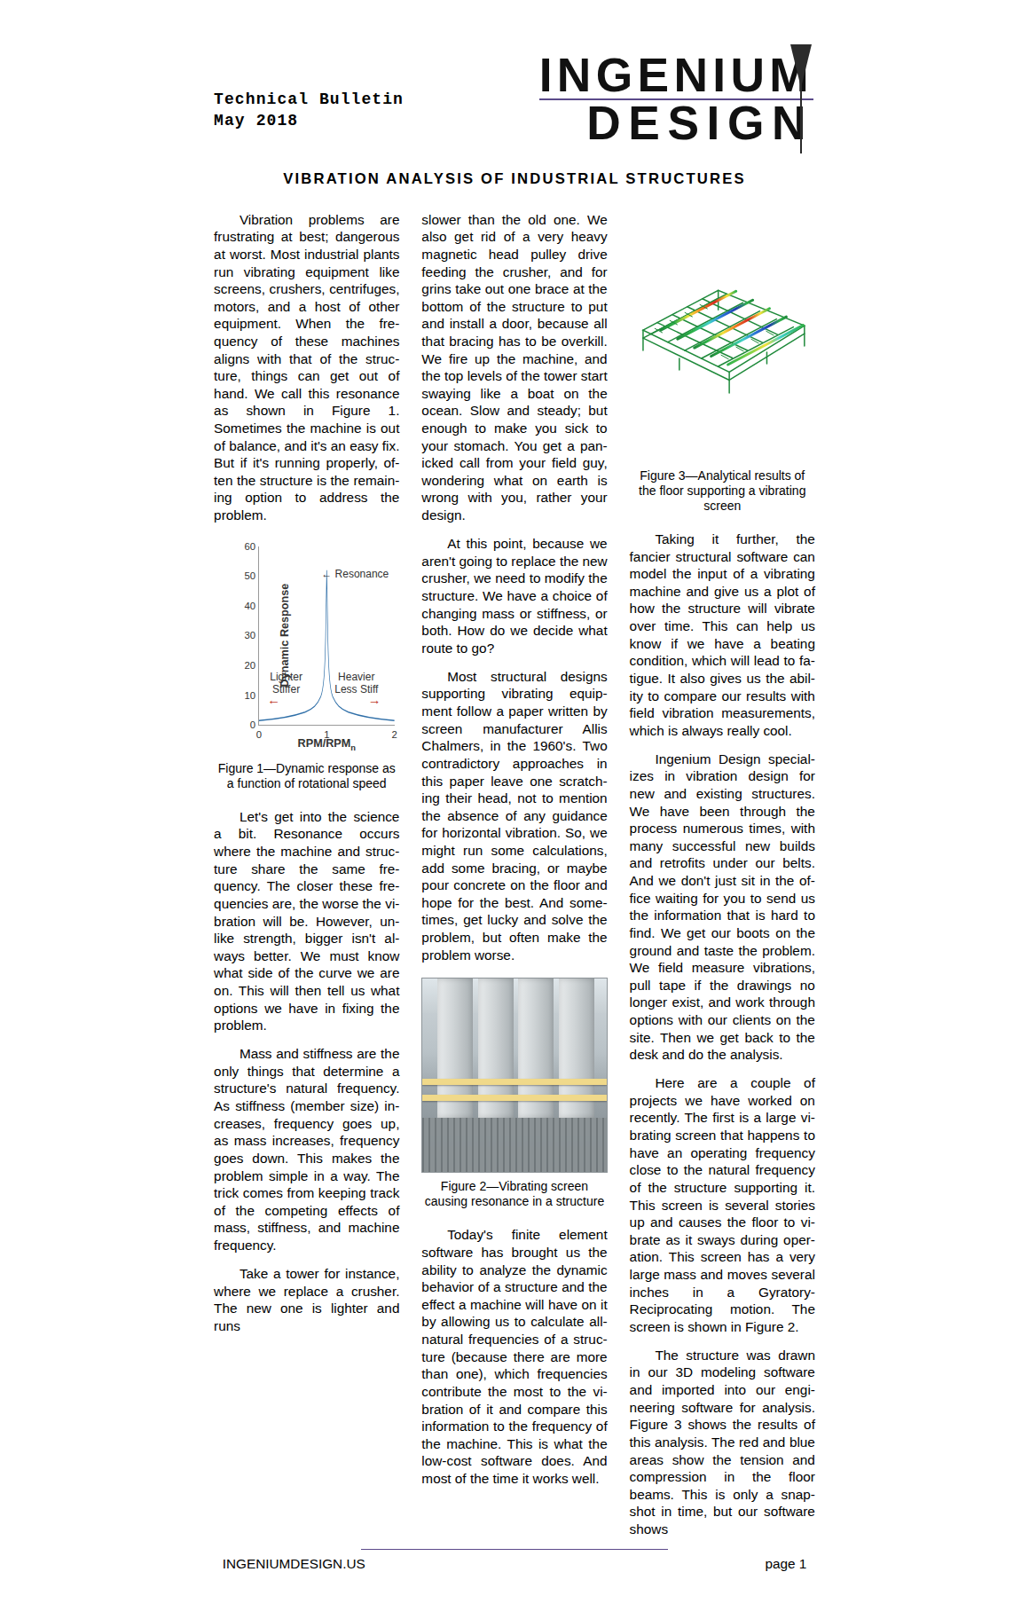Technical Bulletin
May 2018
INGENIUM
DESIGN
Vibration Analysis of Industrial Structures
Vibration problems are frustrating at best; dangerous at worst. Most industrial plants run vibrating equipment like screens, crushers, centrifuges, motors, and a host of other equipment. When the frequency of these machines aligns with that of the structure, things can get out of hand. We call this resonance as shown in Figure 1. Sometimes the machine is out of balance, and it's an easy fix. But if it's running properly, often the structure is the remaining option to address the problem.
Dynamic Response 60 50 40 30 20 10 0 0 1 2 RPM/RPMn ← Resonance Lighter
Stiffer Heavier
Less Stiff ← →
Figure 1—Dynamic response as a function of rotational speed
Let's get into the science a bit. Resonance occurs where the machine and structure share the same frequency. The closer these frequencies are, the worse the vibration will be. However, unlike strength, bigger isn't always better. We must know what side of the curve we are on. This will then tell us what options we have in fixing the problem.
Mass and stiffness are the only things that determine a structure's natural frequency. As stiffness (member size) increases, frequency goes up, as mass increases, frequency goes down. This makes the problem simple in a way. The trick comes from keeping track of the competing effects of mass, stiffness, and machine frequency.
Take a tower for instance, where we replace a crusher. The new one is lighter and runs
slower than the old one. We also get rid of a very heavy magnetic head pulley drive feeding the crusher, and for grins take out one brace at the bottom of the structure to put and install a door, because all that bracing has to be overkill. We fire up the machine, and the top levels of the tower start swaying like a boat on the ocean. Slow and steady; but enough to make you sick to your stomach. You get a panicked call from your field guy, wondering what on earth is wrong with you, rather your design.
At this point, because we aren't going to replace the new crusher, we need to modify the structure. We have a choice of changing mass or stiffness, or both. How do we decide what route to go?
Most structural designs supporting vibrating equipment follow a paper written by screen manufacturer Allis Chalmers, in the 1960's. Two contradictory approaches in this paper leave one scratching their head, not to mention the absence of any guidance for horizontal vibration. So, we might run some calculations, add some bracing, or maybe pour concrete on the floor and hope for the best. And sometimes, get lucky and solve the problem, but often make the problem worse.
Figure 2—Vibrating screen causing resonance in a structure
Today's finite element software has brought us the ability to analyze the dynamic behavior of a structure and the effect a machine will have on it by allowing us to calculate all-natural frequencies of a structure (because there are more than one), which frequencies contribute the most to the vibration of it and compare this information to the frequency of the machine. This is what the low-cost software does. And most of the time it works well.
Figure 3—Analytical results of the floor supporting a vibrating screen
Taking it further, the fancier structural software can model the input of a vibrating machine and give us a plot of how the structure will vibrate over time. This can help us know if we have a beating condition, which will lead to fatigue. It also gives us the ability to compare our results with field vibration measurements, which is always really cool.
Ingenium Design specializes in vibration design for new and existing structures. We have been through the process numerous times, with many successful new builds and retrofits under our belts. And we don't just sit in the office waiting for you to send us the information that is hard to find. We get our boots on the ground and taste the problem. We field measure vibrations, pull tape if the drawings no longer exist, and work through options with our clients on the site. Then we get back to the desk and do the analysis.
Here are a couple of projects we have worked on recently. The first is a large vibrating screen that happens to have an operating frequency close to the natural frequency of the structure supporting it. This screen is several stories up and causes the floor to vibrate as it sways during operation. This screen has a very large mass and moves several inches in a Gyratory-Reciprocating motion. The screen is shown in Figure 2.
The structure was drawn in our 3D modeling software and imported into our engineering software for analysis. Figure 3 shows the results of this analysis. The red and blue areas show the tension and compression in the floor beams. This is only a snapshot in time, but our software shows
INGENIUM DESIGN.US page 1